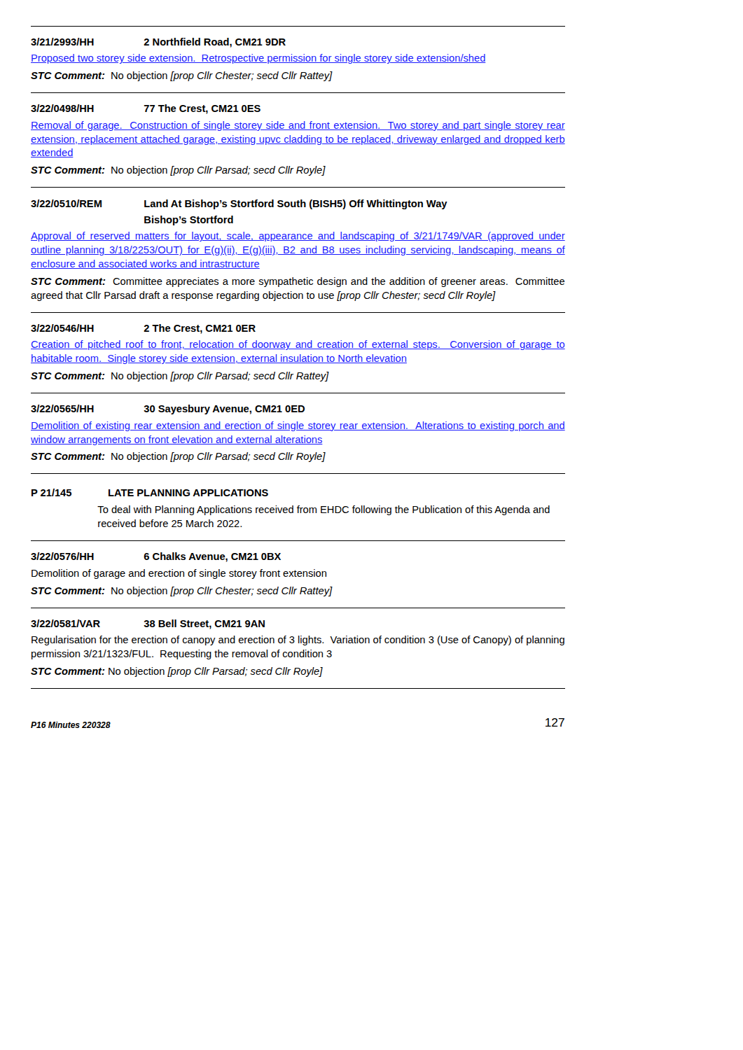3/21/2993/HH2 Northfield Road, CM21 9DR
Proposed two storey side extension. Retrospective permission for single storey side extension/shed
STC Comment: No objection [prop Cllr Chester; secd Cllr Rattey]
3/22/0498/HH77 The Crest, CM21 0ES
Removal of garage. Construction of single storey side and front extension. Two storey and part single storey rear extension, replacement attached garage, existing upvc cladding to be replaced, driveway enlarged and dropped kerb extended
STC Comment: No objection [prop Cllr Parsad; secd Cllr Royle]
3/22/0510/REMLand At Bishop’s Stortford South (BISH5) Off Whittington Way
Bishop’s Stortford
Approval of reserved matters for layout, scale, appearance and landscaping of 3/21/1749/VAR (approved under outline planning 3/18/2253/OUT) for E(g)(ii), E(g)(iii), B2 and B8 uses including servicing, landscaping, means of enclosure and associated works and intrastructure
STC Comment: Committee appreciates a more sympathetic design and the addition of greener areas. Committee agreed that Cllr Parsad draft a response regarding objection to use [prop Cllr Chester; secd Cllr Royle]
3/22/0546/HH2 The Crest, CM21 0ER
Creation of pitched roof to front, relocation of doorway and creation of external steps. Conversion of garage to habitable room. Single storey side extension, external insulation to North elevation
STC Comment: No objection [prop Cllr Parsad; secd Cllr Rattey]
3/22/0565/HH30 Sayesbury Avenue, CM21 0ED
Demolition of existing rear extension and erection of single storey rear extension. Alterations to existing porch and window arrangements on front elevation and external alterations
STC Comment: No objection [prop Cllr Parsad; secd Cllr Royle]
P 21/145 LATE PLANNING APPLICATIONS
To deal with Planning Applications received from EHDC following the Publication of this Agenda and received before 25 March 2022.
3/22/0576/HH6 Chalks Avenue, CM21 0BX
Demolition of garage and erection of single storey front extension
STC Comment: No objection [prop Cllr Chester; secd Cllr Rattey]
3/22/0581/VAR38 Bell Street, CM21 9AN
Regularisation for the erection of canopy and erection of 3 lights. Variation of condition 3 (Use of Canopy) of planning permission 3/21/1323/FUL. Requesting the removal of condition 3
STC Comment: No objection [prop Cllr Parsad; secd Cllr Royle]
P16 Minutes 220328
127